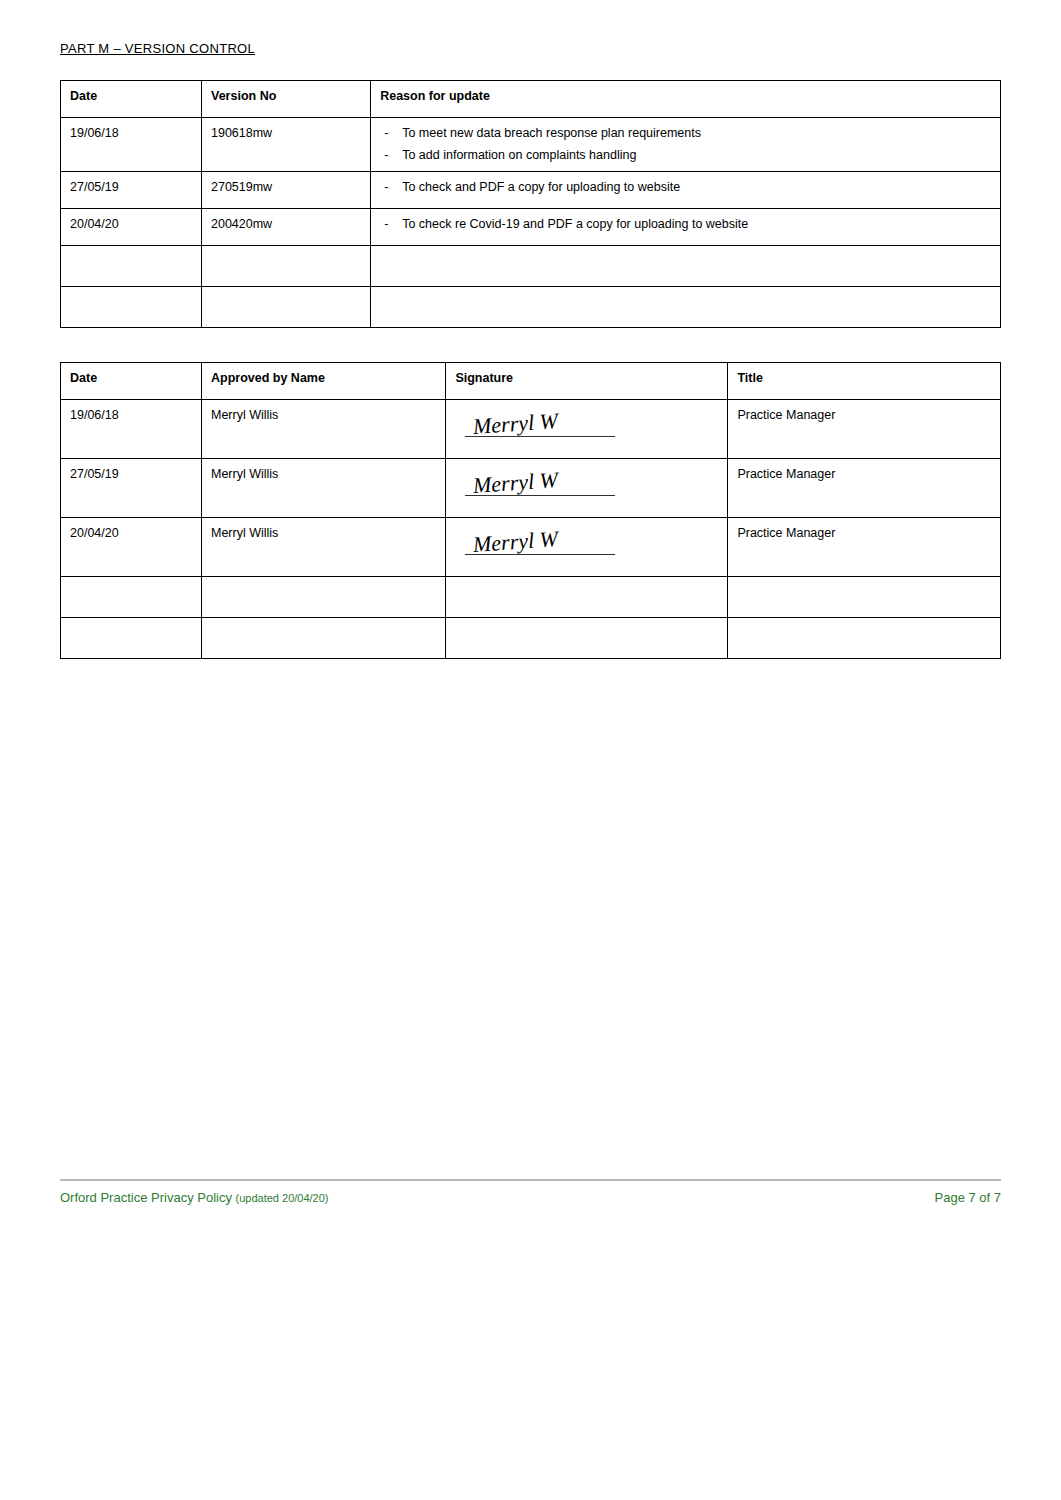PART M – VERSION CONTROL
| Date | Version No | Reason for update |
| --- | --- | --- |
| 19/06/18 | 190618mw | To meet new data breach response plan requirements To add information on complaints handling |
| 27/05/19 | 270519mw | To check and PDF a copy for uploading to website |
| 20/04/20 | 200420mw | To check re Covid-19 and PDF a copy for uploading to website |
| Date | Approved by Name | Signature | Title |
| --- | --- | --- | --- |
| 19/06/18 | Merryl Willis | Merryl W | Practice Manager |
| 27/05/19 | Merryl Willis | Merryl W | Practice Manager |
| 20/04/20 | Merryl Willis | Merryl W | Practice Manager |
Orford Practice Privacy Policy (updated 20/04/20)
Page 7 of 7